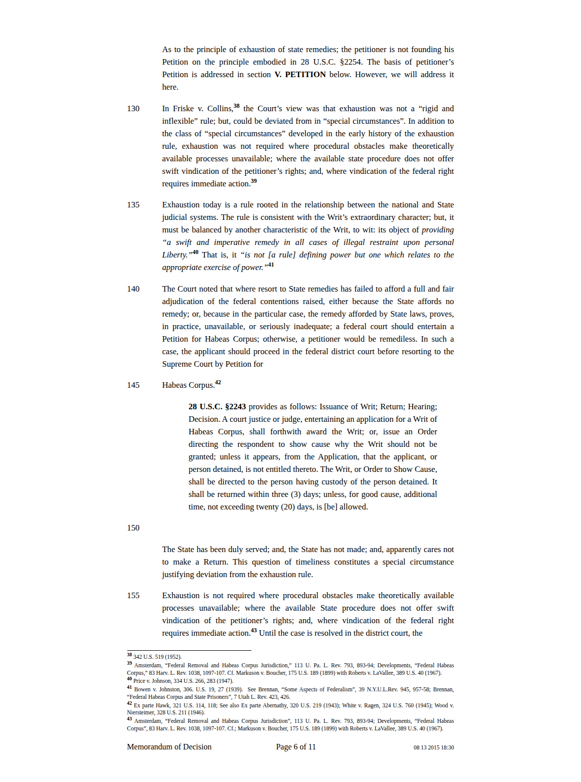As to the principle of exhaustion of state remedies; the petitioner is not founding his Petition on the principle embodied in 28 U.S.C. §2254. The basis of petitioner’s Petition is addressed in section V. PETITION below. However, we will address it here.
130
In Friske v. Collins,38 the Court’s view was that exhaustion was not a “rigid and inflexible” rule; but, could be deviated from in “special circumstances”. In addition to the class of “special circumstances” developed in the early history of the exhaustion rule, exhaustion was not required where procedural obstacles make theoretically available processes unavailable; where the available state procedure does not offer swift vindication of the petitioner’s rights; and, where vindication of the federal right requires immediate action.39
135
Exhaustion today is a rule rooted in the relationship between the national and State judicial systems. The rule is consistent with the Writ’s extraordinary character; but, it must be balanced by another characteristic of the Writ, to wit: its object of providing “a swift and imperative remedy in all cases of illegal restraint upon personal Liberty.”40 That is, it “is not [a rule] defining power but one which relates to the appropriate exercise of power.”41
140
The Court noted that where resort to State remedies has failed to afford a full and fair adjudication of the federal contentions raised, either because the State affords no remedy; or, because in the particular case, the remedy afforded by State laws, proves, in practice, unavailable, or seriously inadequate; a federal court should entertain a Petition for Habeas Corpus; otherwise, a petitioner would be remediless. In such a case, the applicant should proceed in the federal district court before resorting to the Supreme Court by Petition for
145
Habeas Corpus.42
28 U.S.C. §2243 provides as follows: Issuance of Writ; Return; Hearing; Decision. A court justice or judge, entertaining an application for a Writ of Habeas Corpus, shall forthwith award the Writ; or, issue an Order directing the respondent to show cause why the Writ should not be granted; unless it appears, from the Application, that the applicant, or person detained, is not entitled thereto. The Writ, or Order to Show Cause, shall be directed to the person having custody of the person detained. It shall be returned within three (3) days; unless, for good cause, additional time, not exceeding twenty (20) days, is [be] allowed.
150
The State has been duly served; and, the State has not made; and, apparently cares not to make a Return. This question of timeliness constitutes a special circumstance justifying deviation from the exhaustion rule.
155
Exhaustion is not required where procedural obstacles make theoretically available processes unavailable; where the available State procedure does not offer swift vindication of the petitioner’s rights; and, where vindication of the federal right requires immediate action.43 Until the case is resolved in the district court, the
38 342 U.S. 519 (1952).
39 Amsterdam, “Federal Removal and Habeas Corpus Jurisdiction,” 113 U. Pa. L. Rev. 793, 893-94; Developments, “Federal Habeas Corpus,” 83 Harv. L. Rev. 1038, 1097-107. Cf. Markuson v. Boucher, 175 U.S. 189 (1899) with Roberts v. LaVallee, 389 U.S. 40 (1967).
40 Price v. Johnson, 334 U.S. 266, 283 (1947).
41 Bowen v. Johnston, 306. U.S. 19, 27 (1939). See Brennan, “Some Aspects of Federalism”, 39 N.Y.U.L.Rev. 945, 957-58; Brennan, “Federal Habeas Corpus and State Prisoners”, 7 Utah L. Rev. 423, 426.
42 Ex parte Hawk, 321 U.S. 114, 118; See also Ex parte Abernathy, 320 U.S. 219 (1943); White v. Ragen, 324 U.S. 760 (1945); Wood v. Niersteimer, 328 U.S. 211 (1946).
43 Amsterdam, “Federal Removal and Habeas Corpus Jurisdiction”, 113 U. Pa. L. Rev. 793, 893-94; Developments, “Federal Habeas Corpus”, 83 Harv. L. Rev. 1038, 1097-107. Cf.; Markuson v. Boucher, 175 U.S. 189 (1899) with Roberts v. LaVallee, 389 U.S. 40 (1967).
Memorandum of Decision
Page 6 of 11
08 13 2015 18:30